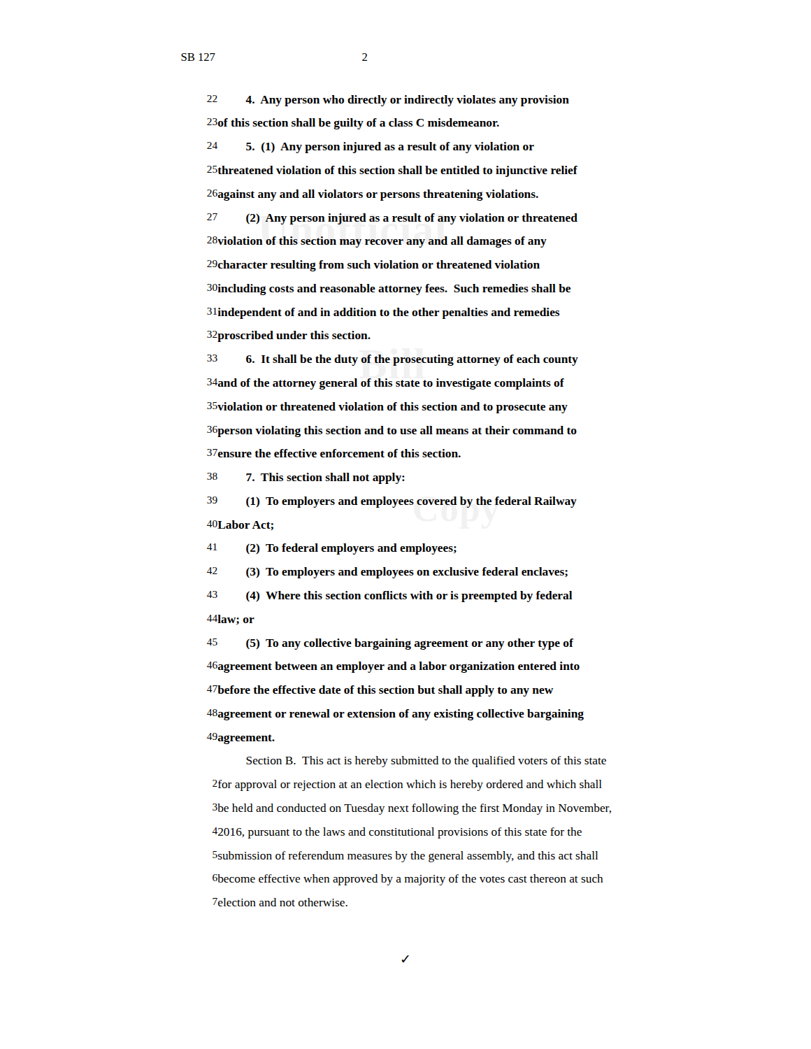Unofficial
Bill
Copy
SB 127 2
| 22 | 4. Any person who directly or indirectly violates any provision |
| 23 | of this section shall be guilty of a class C misdemeanor. |
| 24 | 5. (1) Any person injured as a result of any violation or |
| 25 | threatened violation of this section shall be entitled to injunctive relief |
| 26 | against any and all violators or persons threatening violations. |
| 27 | (2) Any person injured as a result of any violation or threatened |
| 28 | violation of this section may recover any and all damages of any |
| 29 | character resulting from such violation or threatened violation |
| 30 | including costs and reasonable attorney fees. Such remedies shall be |
| 31 | independent of and in addition to the other penalties and remedies |
| 32 | proscribed under this section. |
| 33 | 6. It shall be the duty of the prosecuting attorney of each county |
| 34 | and of the attorney general of this state to investigate complaints of |
| 35 | violation or threatened violation of this section and to prosecute any |
| 36 | person violating this section and to use all means at their command to |
| 37 | ensure the effective enforcement of this section. |
| 38 | 7. This section shall not apply: |
| 39 | (1) To employers and employees covered by the federal Railway |
| 40 | Labor Act; |
| 41 | (2) To federal employers and employees; |
| 42 | (3) To employers and employees on exclusive federal enclaves; |
| 43 | (4) Where this section conflicts with or is preempted by federal |
| 44 | law; or |
| 45 | (5) To any collective bargaining agreement or any other type of |
| 46 | agreement between an employer and a labor organization entered into |
| 47 | before the effective date of this section but shall apply to any new |
| 48 | agreement or renewal or extension of any existing collective bargaining |
| 49 | agreement. |
| | Section B. This act is hereby submitted to the qualified voters of this state |
| 2 | for approval or rejection at an election which is hereby ordered and which shall |
| 3 | be held and conducted on Tuesday next following the first Monday in November, |
| 4 | 2016, pursuant to the laws and constitutional provisions of this state for the |
| 5 | submission of referendum measures by the general assembly, and this act shall |
| 6 | become effective when approved by a majority of the votes cast thereon at such |
| 7 | election and not otherwise. |
✓